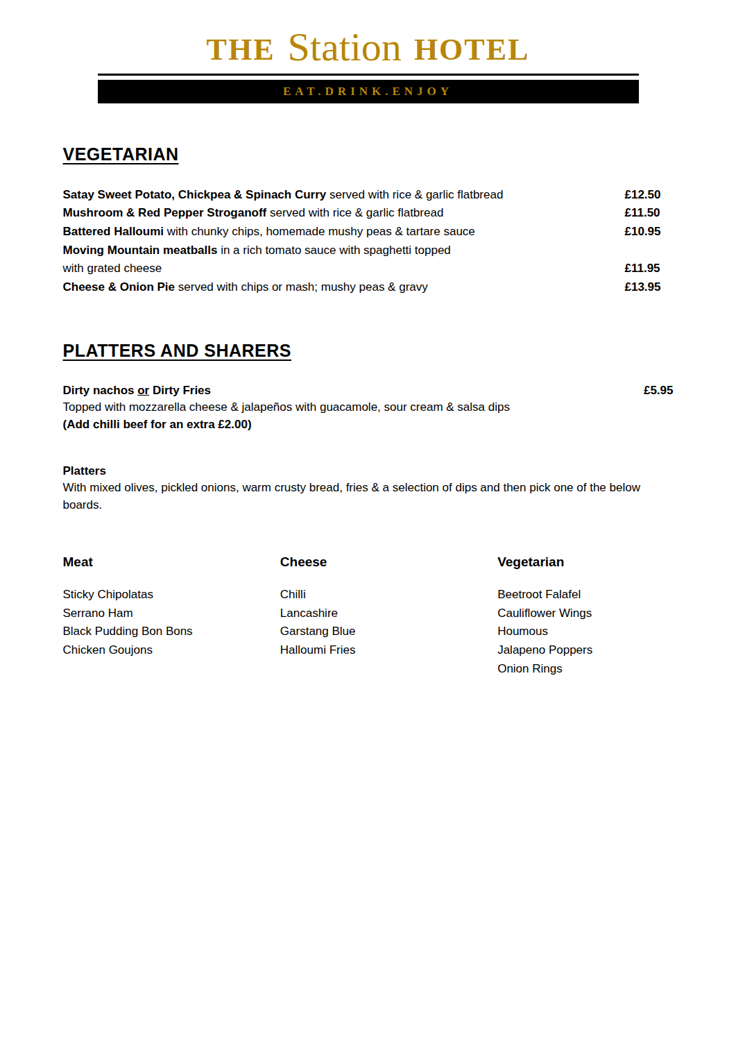The Station Hotel
Eat.Drink.Enjoy
VEGETARIAN
Satay Sweet Potato, Chickpea & Spinach Curry served with rice & garlic flatbread £12.50
Mushroom & Red Pepper Stroganoff served with rice & garlic flatbread £11.50
Battered Halloumi with chunky chips, homemade mushy peas & tartare sauce £10.95
Moving Mountain meatballs in a rich tomato sauce with spaghetti topped
with grated cheese £11.95
Cheese & Onion Pie served with chips or mash; mushy peas & gravy £13.95
PLATTERS AND SHARERS
Dirty nachos or Dirty Fries £5.95
Topped with mozzarella cheese & jalapeños with guacamole, sour cream & salsa dips
(Add chilli beef for an extra £2.00)
Platters
With mixed olives, pickled onions, warm crusty bread, fries & a selection of dips and then pick one of the below boards.
Meat
Sticky Chipolatas
Serrano Ham
Black Pudding Bon Bons
Chicken Goujons
Cheese
Chilli
Lancashire
Garstang Blue
Halloumi Fries
Vegetarian
Beetroot Falafel
Cauliflower Wings
Houmous
Jalapeno Poppers
Onion Rings